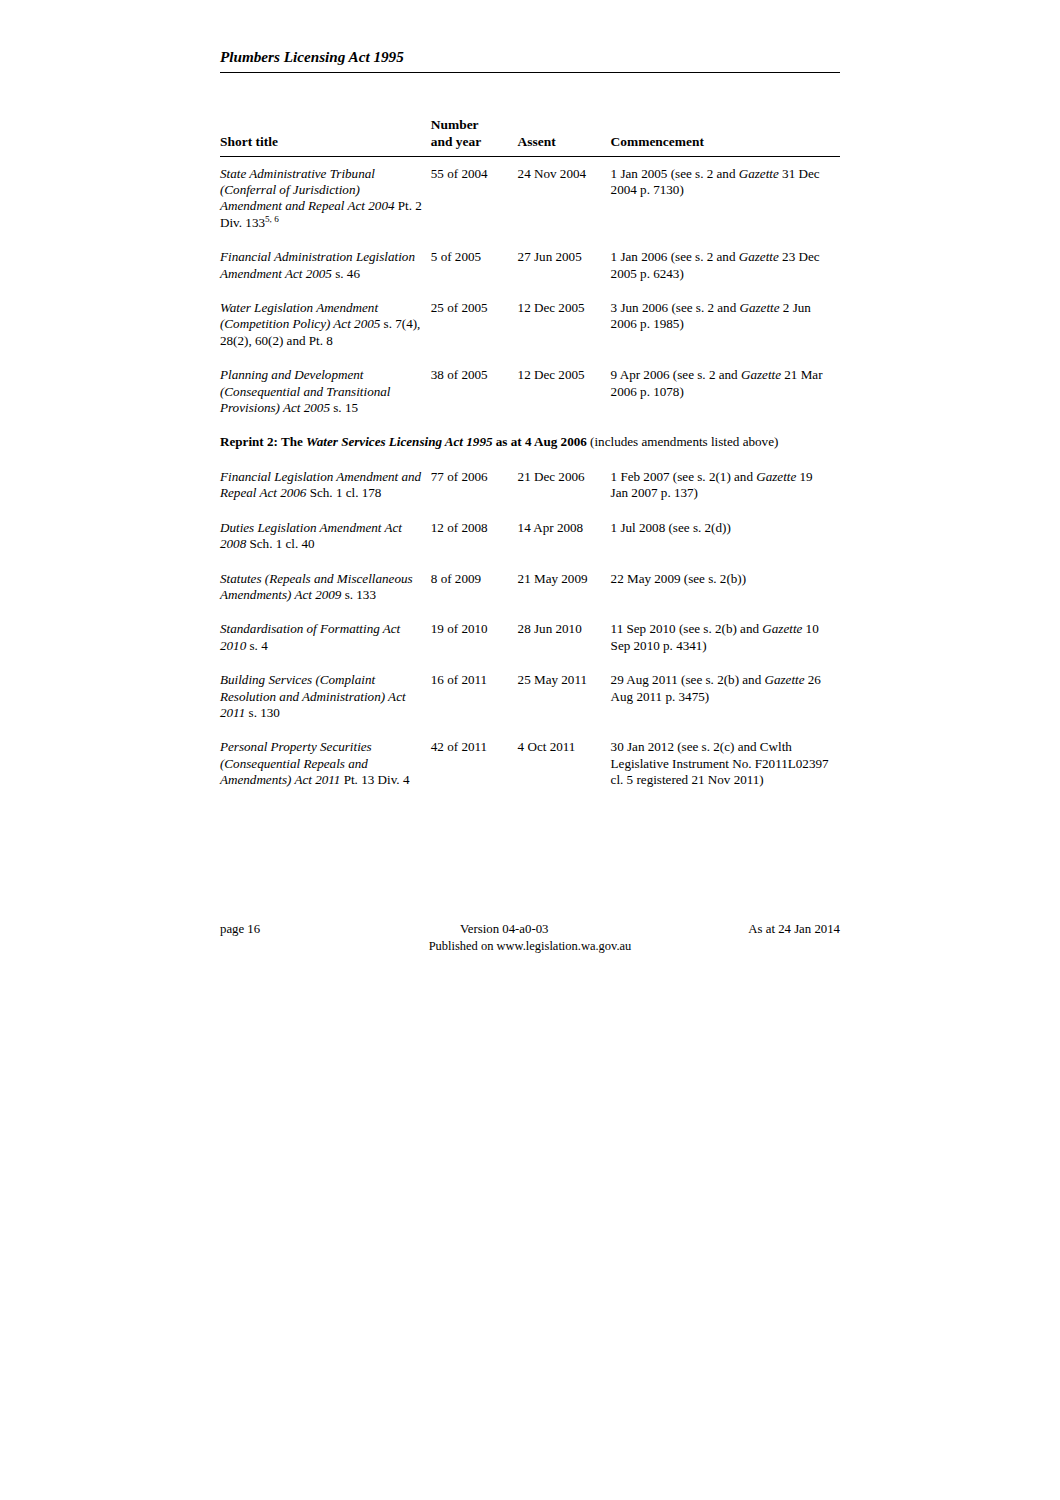Plumbers Licensing Act 1995
| Short title | Number and year | Assent | Commencement |
| --- | --- | --- | --- |
| State Administrative Tribunal (Conferral of Jurisdiction) Amendment and Repeal Act 2004 Pt. 2 Div. 133 5, 6 | 55 of 2004 | 24 Nov 2004 | 1 Jan 2005 (see s. 2 and Gazette 31 Dec 2004 p. 7130) |
| Financial Administration Legislation Amendment Act 2005 s. 46 | 5 of 2005 | 27 Jun 2005 | 1 Jan 2006 (see s. 2 and Gazette 23 Dec 2005 p. 6243) |
| Water Legislation Amendment (Competition Policy) Act 2005 s. 7(4), 28(2), 60(2) and Pt. 8 | 25 of 2005 | 12 Dec 2005 | 3 Jun 2006 (see s. 2 and Gazette 2 Jun 2006 p. 1985) |
| Planning and Development (Consequential and Transitional Provisions) Act 2005 s. 15 | 38 of 2005 | 12 Dec 2005 | 9 Apr 2006 (see s. 2 and Gazette 21 Mar 2006 p. 1078) |
| Reprint 2: The Water Services Licensing Act 1995 as at 4 Aug 2006 (includes amendments listed above) |
| Financial Legislation Amendment and Repeal Act 2006 Sch. 1 cl. 178 | 77 of 2006 | 21 Dec 2006 | 1 Feb 2007 (see s. 2(1) and Gazette 19 Jan 2007 p. 137) |
| Duties Legislation Amendment Act 2008 Sch. 1 cl. 40 | 12 of 2008 | 14 Apr 2008 | 1 Jul 2008 (see s. 2(d)) |
| Statutes (Repeals and Miscellaneous Amendments) Act 2009 s. 133 | 8 of 2009 | 21 May 2009 | 22 May 2009 (see s. 2(b)) |
| Standardisation of Formatting Act 2010 s. 4 | 19 of 2010 | 28 Jun 2010 | 11 Sep 2010 (see s. 2(b) and Gazette 10 Sep 2010 p. 4341) |
| Building Services (Complaint Resolution and Administration) Act 2011 s. 130 | 16 of 2011 | 25 May 2011 | 29 Aug 2011 (see s. 2(b) and Gazette 26 Aug 2011 p. 3475) |
| Personal Property Securities (Consequential Repeals and Amendments) Act 2011 Pt. 13 Div. 4 | 42 of 2011 | 4 Oct 2011 | 30 Jan 2012 (see s. 2(c) and Cwlth Legislative Instrument No. F2011L02397 cl. 5 registered 21 Nov 2011) |
page 16 Version 04-a0-03 As at 24 Jan 2014
Published on www.legislation.wa.gov.au